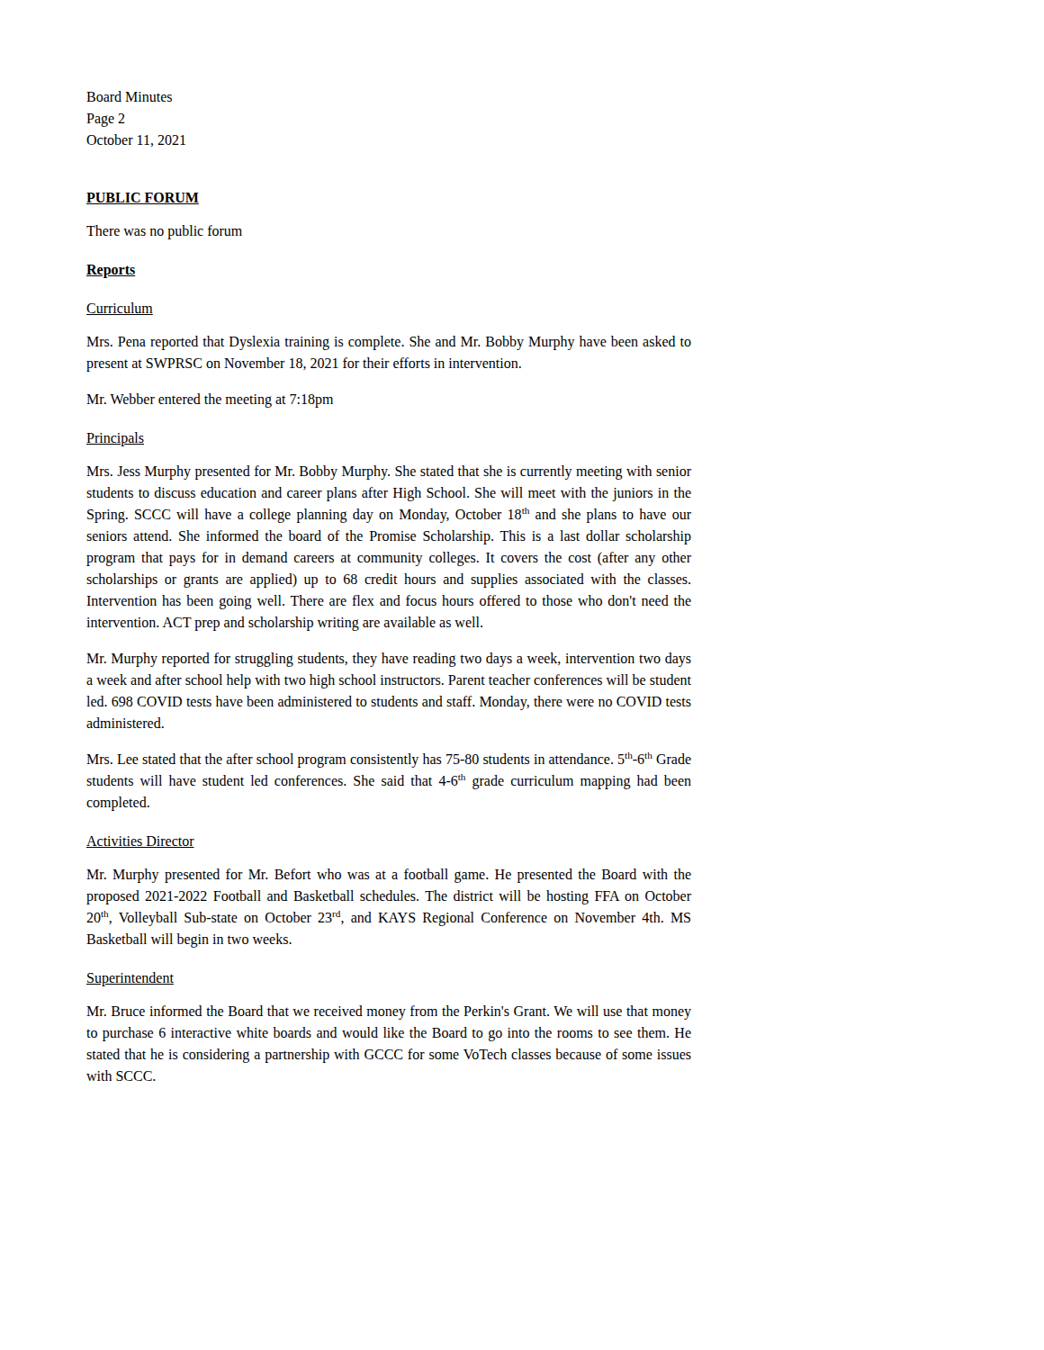Board Minutes
Page 2
October 11, 2021
Public Forum
There was no public forum
Reports
Curriculum
Mrs. Pena reported that Dyslexia training is complete. She and Mr. Bobby Murphy have been asked to present at SWPRSC on November 18, 2021 for their efforts in intervention.
Mr. Webber entered the meeting at 7:18pm
Principals
Mrs. Jess Murphy presented for Mr. Bobby Murphy. She stated that she is currently meeting with senior students to discuss education and career plans after High School. She will meet with the juniors in the Spring. SCCC will have a college planning day on Monday, October 18th and she plans to have our seniors attend. She informed the board of the Promise Scholarship. This is a last dollar scholarship program that pays for in demand careers at community colleges. It covers the cost (after any other scholarships or grants are applied) up to 68 credit hours and supplies associated with the classes. Intervention has been going well. There are flex and focus hours offered to those who don't need the intervention. ACT prep and scholarship writing are available as well.
Mr. Murphy reported for struggling students, they have reading two days a week, intervention two days a week and after school help with two high school instructors. Parent teacher conferences will be student led. 698 COVID tests have been administered to students and staff. Monday, there were no COVID tests administered.
Mrs. Lee stated that the after school program consistently has 75-80 students in attendance. 5th-6th Grade students will have student led conferences. She said that 4-6th grade curriculum mapping had been completed.
Activities Director
Mr. Murphy presented for Mr. Befort who was at a football game. He presented the Board with the proposed 2021-2022 Football and Basketball schedules. The district will be hosting FFA on October 20th, Volleyball Sub-state on October 23rd, and KAYS Regional Conference on November 4th. MS Basketball will begin in two weeks.
Superintendent
Mr. Bruce informed the Board that we received money from the Perkin's Grant. We will use that money to purchase 6 interactive white boards and would like the Board to go into the rooms to see them. He stated that he is considering a partnership with GCCC for some VoTech classes because of some issues with SCCC.